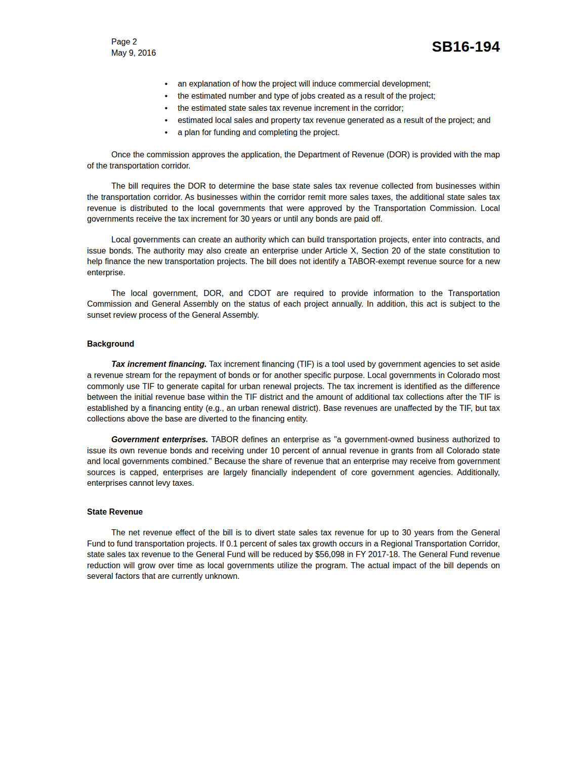Page 2
May 9, 2016
SB16-194
an explanation of how the project will induce commercial development;
the estimated number and type of jobs created as a result of the project;
the estimated state sales tax revenue increment in the corridor;
estimated local sales and property tax revenue generated as a result of the project; and
a plan for funding and completing the project.
Once the commission approves the application, the Department of Revenue (DOR) is provided with the map of the transportation corridor.
The bill requires the DOR to determine the base state sales tax revenue collected from businesses within the transportation corridor. As businesses within the corridor remit more sales taxes, the additional state sales tax revenue is distributed to the local governments that were approved by the Transportation Commission. Local governments receive the tax increment for 30 years or until any bonds are paid off.
Local governments can create an authority which can build transportation projects, enter into contracts, and issue bonds. The authority may also create an enterprise under Article X, Section 20 of the state constitution to help finance the new transportation projects. The bill does not identify a TABOR-exempt revenue source for a new enterprise.
The local government, DOR, and CDOT are required to provide information to the Transportation Commission and General Assembly on the status of each project annually. In addition, this act is subject to the sunset review process of the General Assembly.
Background
Tax increment financing. Tax increment financing (TIF) is a tool used by government agencies to set aside a revenue stream for the repayment of bonds or for another specific purpose. Local governments in Colorado most commonly use TIF to generate capital for urban renewal projects. The tax increment is identified as the difference between the initial revenue base within the TIF district and the amount of additional tax collections after the TIF is established by a financing entity (e.g., an urban renewal district). Base revenues are unaffected by the TIF, but tax collections above the base are diverted to the financing entity.
Government enterprises. TABOR defines an enterprise as "a government-owned business authorized to issue its own revenue bonds and receiving under 10 percent of annual revenue in grants from all Colorado state and local governments combined." Because the share of revenue that an enterprise may receive from government sources is capped, enterprises are largely financially independent of core government agencies. Additionally, enterprises cannot levy taxes.
State Revenue
The net revenue effect of the bill is to divert state sales tax revenue for up to 30 years from the General Fund to fund transportation projects. If 0.1 percent of sales tax growth occurs in a Regional Transportation Corridor, state sales tax revenue to the General Fund will be reduced by $56,098 in FY 2017-18. The General Fund revenue reduction will grow over time as local governments utilize the program. The actual impact of the bill depends on several factors that are currently unknown.